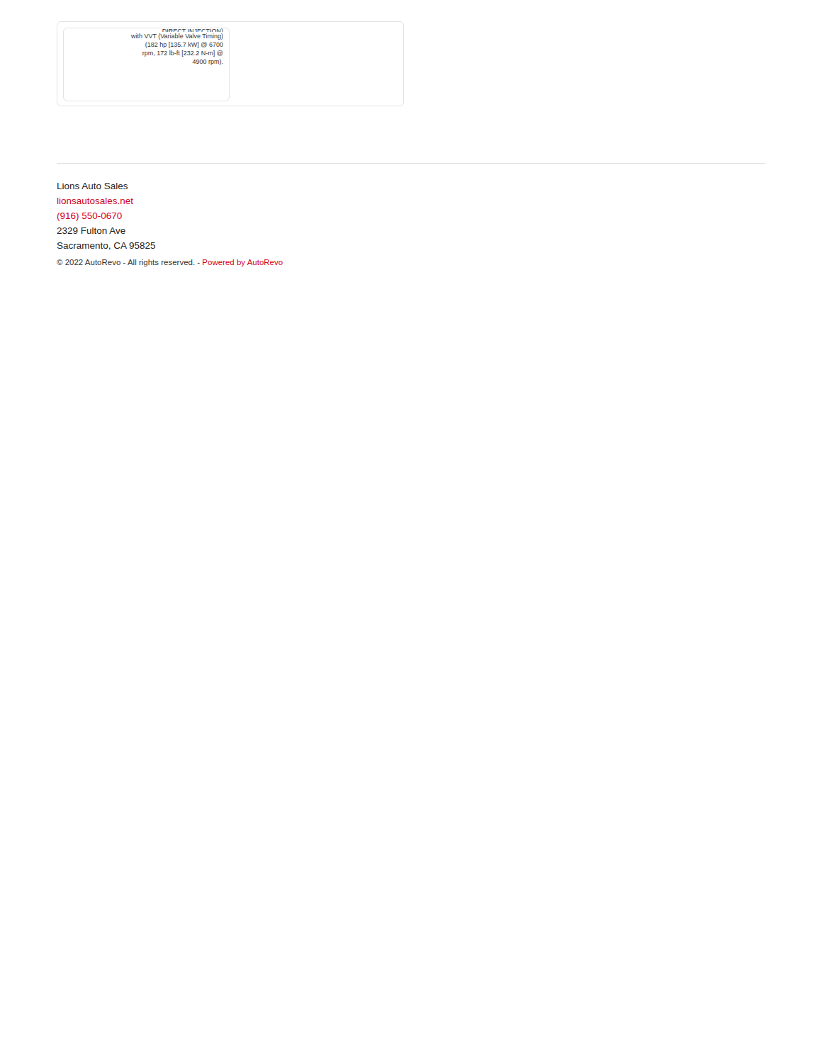DIRECT INJECTION) with VVT (Variable Valve Timing)
(182 hp [135.7 kW] @ 6700
rpm, 172 lb-ft [232.2 N-m] @
4900 rpm).
Lions Auto Sales
lionsautosales.net
(916) 550-0670
2329 Fulton Ave
Sacramento, CA 95825
© 2022 AutoRevo - All rights reserved. - Powered by AutoRevo